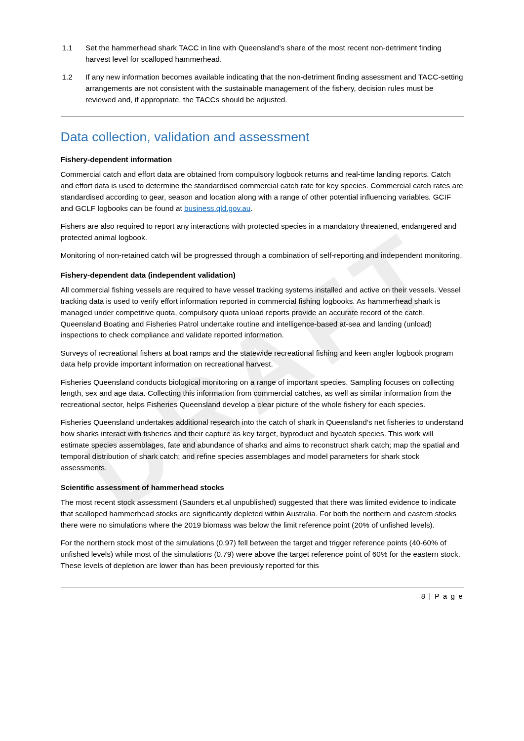1.1 Set the hammerhead shark TACC in line with Queensland’s share of the most recent non-detriment finding harvest level for scalloped hammerhead.
1.2 If any new information becomes available indicating that the non-detriment finding assessment and TACC-setting arrangements are not consistent with the sustainable management of the fishery, decision rules must be reviewed and, if appropriate, the TACCs should be adjusted.
Data collection, validation and assessment
Fishery-dependent information
Commercial catch and effort data are obtained from compulsory logbook returns and real-time landing reports. Catch and effort data is used to determine the standardised commercial catch rate for key species. Commercial catch rates are standardised according to gear, season and location along with a range of other potential influencing variables. GCIF and GCLF logbooks can be found at business.qld.gov.au.
Fishers are also required to report any interactions with protected species in a mandatory threatened, endangered and protected animal logbook.
Monitoring of non-retained catch will be progressed through a combination of self-reporting and independent monitoring.
Fishery-dependent data (independent validation)
All commercial fishing vessels are required to have vessel tracking systems installed and active on their vessels. Vessel tracking data is used to verify effort information reported in commercial fishing logbooks. As hammerhead shark is managed under competitive quota, compulsory quota unload reports provide an accurate record of the catch. Queensland Boating and Fisheries Patrol undertake routine and intelligence-based at-sea and landing (unload) inspections to check compliance and validate reported information.
Surveys of recreational fishers at boat ramps and the statewide recreational fishing and keen angler logbook program data help provide important information on recreational harvest.
Fisheries Queensland conducts biological monitoring on a range of important species. Sampling focuses on collecting length, sex and age data. Collecting this information from commercial catches, as well as similar information from the recreational sector, helps Fisheries Queensland develop a clear picture of the whole fishery for each species.
Fisheries Queensland undertakes additional research into the catch of shark in Queensland’s net fisheries to understand how sharks interact with fisheries and their capture as key target, byproduct and bycatch species. This work will estimate species assemblages, fate and abundance of sharks and aims to reconstruct shark catch; map the spatial and temporal distribution of shark catch; and refine species assemblages and model parameters for shark stock assessments.
Scientific assessment of hammerhead stocks
The most recent stock assessment (Saunders et.al unpublished) suggested that there was limited evidence to indicate that scalloped hammerhead stocks are significantly depleted within Australia. For both the northern and eastern stocks there were no simulations where the 2019 biomass was below the limit reference point (20% of unfished levels).
For the northern stock most of the simulations (0.97) fell between the target and trigger reference points (40-60% of unfished levels) while most of the simulations (0.79) were above the target reference point of 60% for the eastern stock. These levels of depletion are lower than has been previously reported for this
8 | P a g e